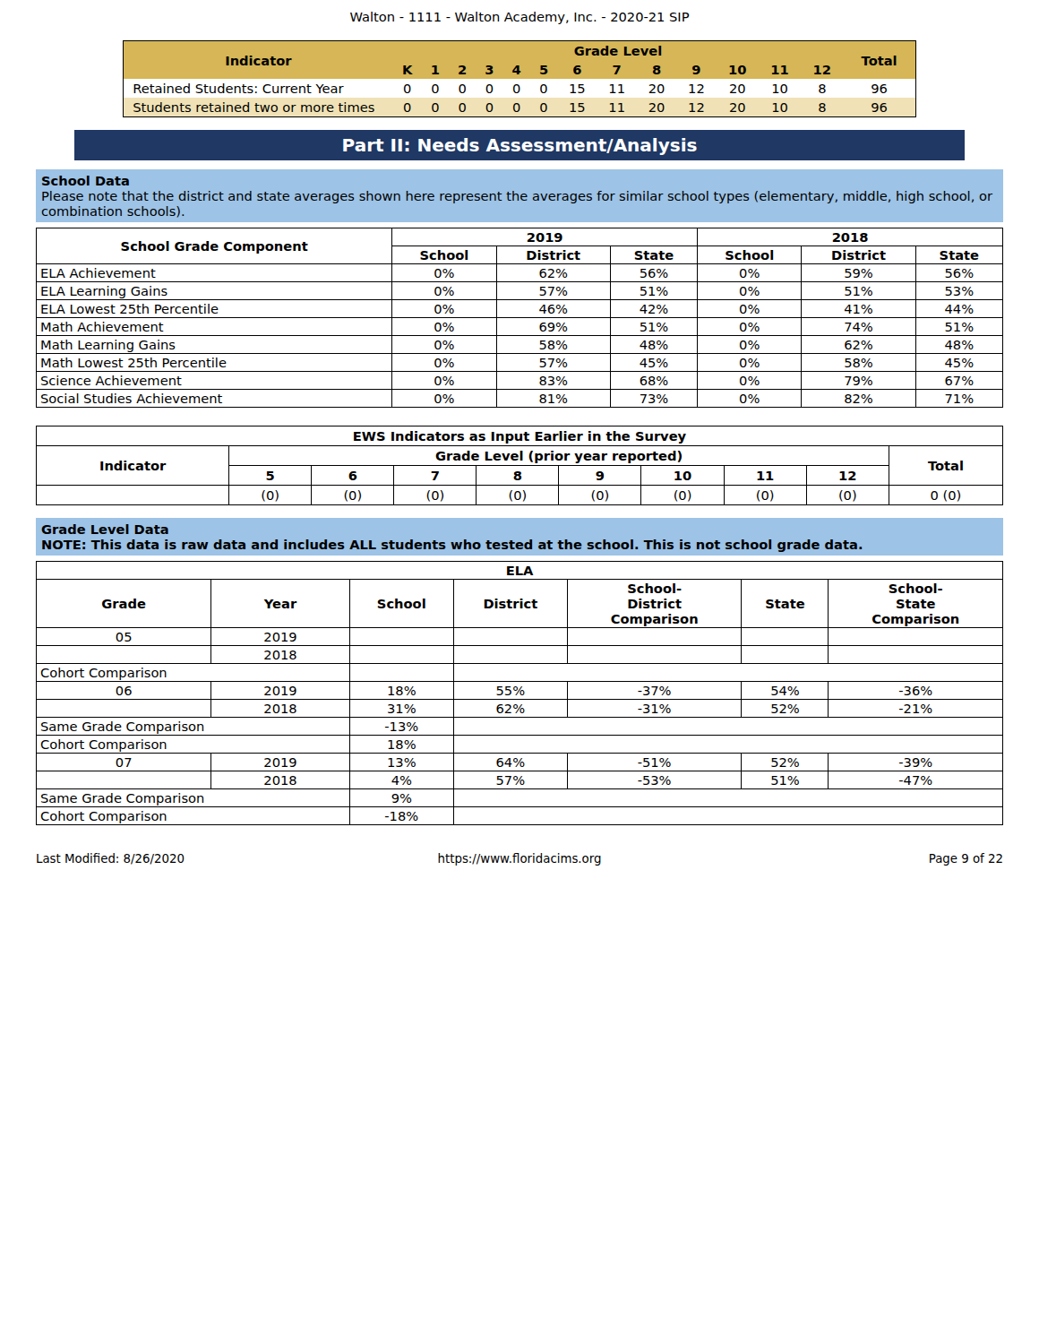Walton - 1111 - Walton Academy, Inc. - 2020-21 SIP
| Indicator | Grade Level | Total |
| --- | --- | --- |
| K | 1 | 2 | 3 | 4 | 5 | 6 | 7 | 8 | 9 | 10 | 11 | 12 |
| Retained Students: Current Year | 0 | 0 | 0 | 0 | 0 | 0 | 15 | 11 | 20 | 12 | 20 | 10 | 8 | 96 |
| Students retained two or more times | 0 | 0 | 0 | 0 | 0 | 0 | 15 | 11 | 20 | 12 | 20 | 10 | 8 | 96 |
Part II: Needs Assessment/Analysis
School Data
Please note that the district and state averages shown here represent the averages for similar school types (elementary, middle, high school, or combination schools).
| School Grade Component | 2019 | 2018 |
| --- | --- | --- |
| School | District | State | School | District | State |
| ELA Achievement | 0% | 62% | 56% | 0% | 59% | 56% |
| ELA Learning Gains | 0% | 57% | 51% | 0% | 51% | 53% |
| ELA Lowest 25th Percentile | 0% | 46% | 42% | 0% | 41% | 44% |
| Math Achievement | 0% | 69% | 51% | 0% | 74% | 51% |
| Math Learning Gains | 0% | 58% | 48% | 0% | 62% | 48% |
| Math Lowest 25th Percentile | 0% | 57% | 45% | 0% | 58% | 45% |
| Science Achievement | 0% | 83% | 68% | 0% | 79% | 67% |
| Social Studies Achievement | 0% | 81% | 73% | 0% | 82% | 71% |
| EWS Indicators as Input Earlier in the Survey |
| Indicator | Grade Level (prior year reported) | Total |
| 5 | 6 | 7 | 8 | 9 | 10 | 11 | 12 |
| | (0) | (0) | (0) | (0) | (0) | (0) | (0) | (0) | 0 (0) |
Grade Level Data
NOTE: This data is raw data and includes ALL students who tested at the school. This is not school grade data.
| ELA |
| Grade | Year | School | District | School- District Comparison | State | School- State Comparison |
| 05 | 2019 | | | | | |
| | 2018 | | | | | |
| Cohort Comparison | | |
| 06 | 2019 | 18% | 55% | -37% | 54% | -36% |
| | 2018 | 31% | 62% | -31% | 52% | -21% |
| Same Grade Comparison | -13% | |
| Cohort Comparison | 18% | |
| 07 | 2019 | 13% | 64% | -51% | 52% | -39% |
| | 2018 | 4% | 57% | -53% | 51% | -47% |
| Same Grade Comparison | 9% | |
| Cohort Comparison | -18% | |
Last Modified: 8/26/2020
https://www.floridacims.org
Page 9 of 22